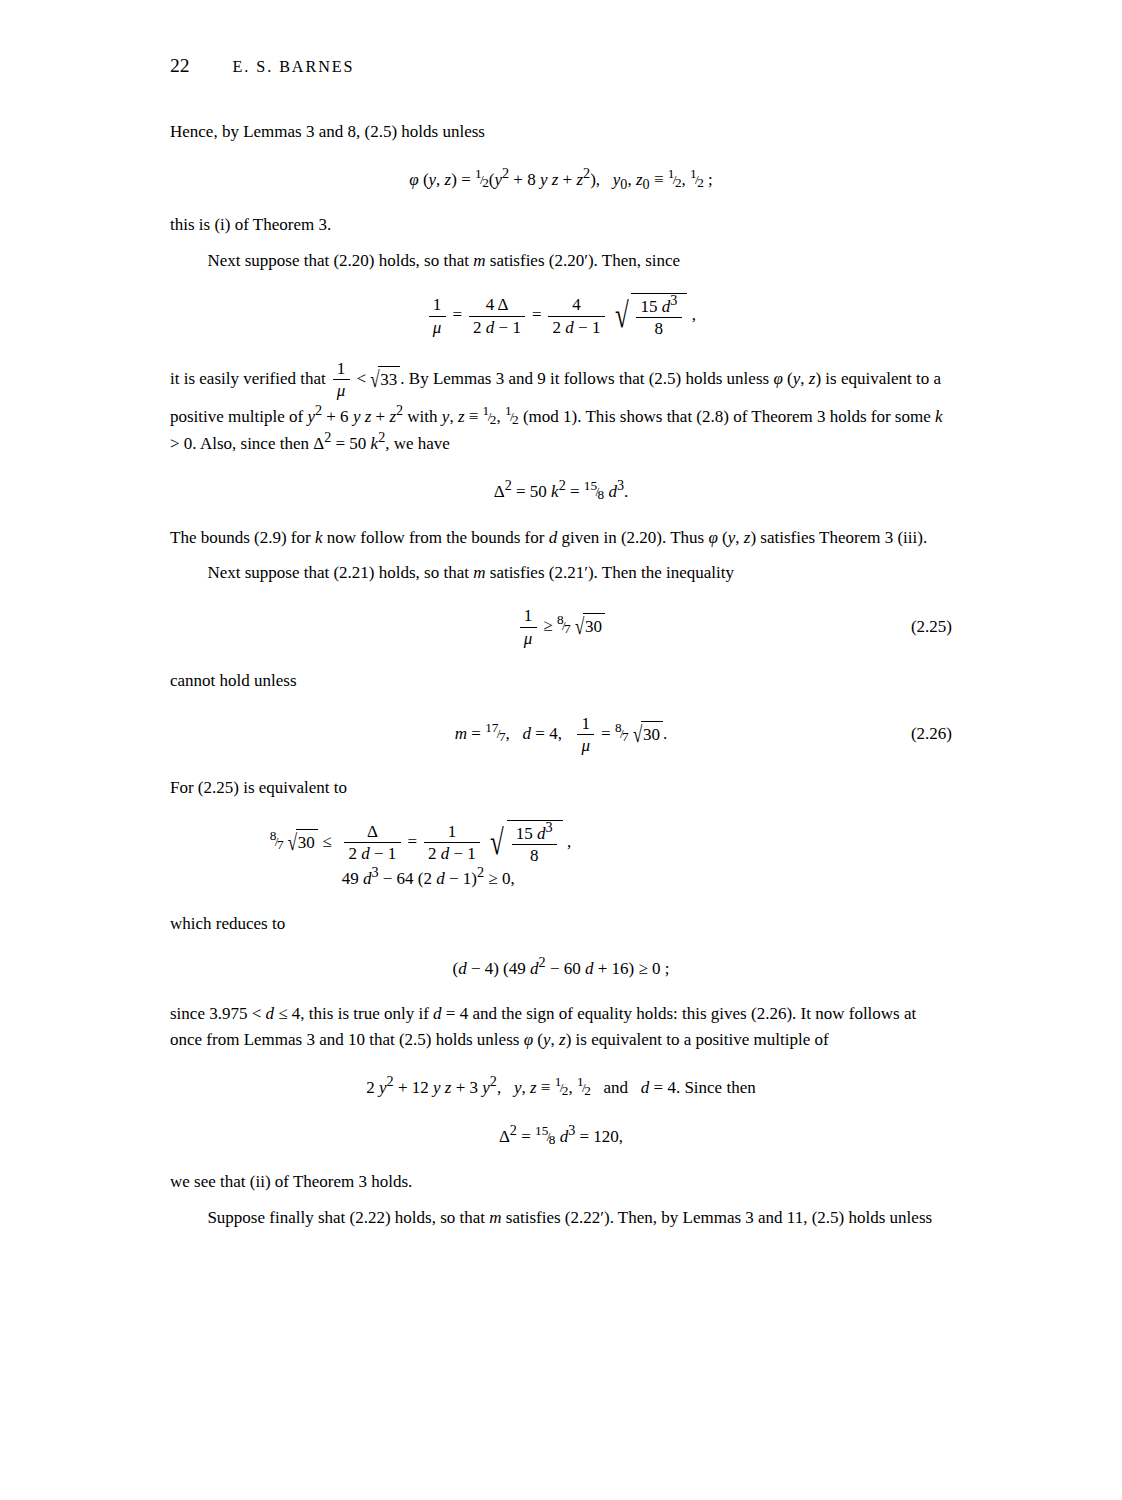22 E. S. BARNES
Hence, by Lemmas 3 and 8, (2.5) holds unless
φ (y, z) = 1/2(y2 + 8 y z + z2), y0, z0 ≡ 1/2, 1/2 ;
this is (i) of Theorem 3.
Next suppose that (2.20) holds, so that m satisfies (2.20′). Then, since
1 μ = 4 Δ 2 d − 1 = 42 d − 1 √15 d38 ,
it is easily verified that 1 μ < √33. By Lemmas 3 and 9 it follows that (2.5) holds unless φ (y, z) is equivalent to a positive multiple of y2 + 6 y z + z2 with y, z ≡ 1/2, 1/2 (mod 1). This shows that (2.8) of Theorem 3 holds for some k > 0. Also, since then Δ2 = 50 k2, we have
Δ2 = 50 k2 = 15/8 d3.
The bounds (2.9) for k now follow from the bounds for d given in (2.20). Thus φ (y, z) satisfies Theorem 3 (iii).
Next suppose that (2.21) holds, so that m satisfies (2.21′). Then the inequality
1 μ ≥ 8/7 √30 (2.25)
cannot hold unless
m = 17/7, d = 4, 1 μ = 8/7 √30. (2.26)
For (2.25) is equivalent to
8/7 √30 ≤
Δ 2 d − 1 = 12 d − 1 √15 d38 ,
49 d3 − 64 (2 d − 1)2 ≥ 0,
which reduces to
(d − 4) (49 d2 − 60 d + 16) ≥ 0 ;
since 3.975 < d ≤ 4, this is true only if d = 4 and the sign of equality holds: this gives (2.26). It now follows at once from Lemmas 3 and 10 that (2.5) holds unless φ (y, z) is equivalent to a positive multiple of
2 y2 + 12 y z + 3 y2, y, z ≡ 1/2, 1/2 and d = 4. Since then
Δ2 = 15/8 d3 = 120,
we see that (ii) of Theorem 3 holds.
Suppose finally shat (2.22) holds, so that m satisfies (2.22′). Then, by Lemmas 3 and 11, (2.5) holds unless